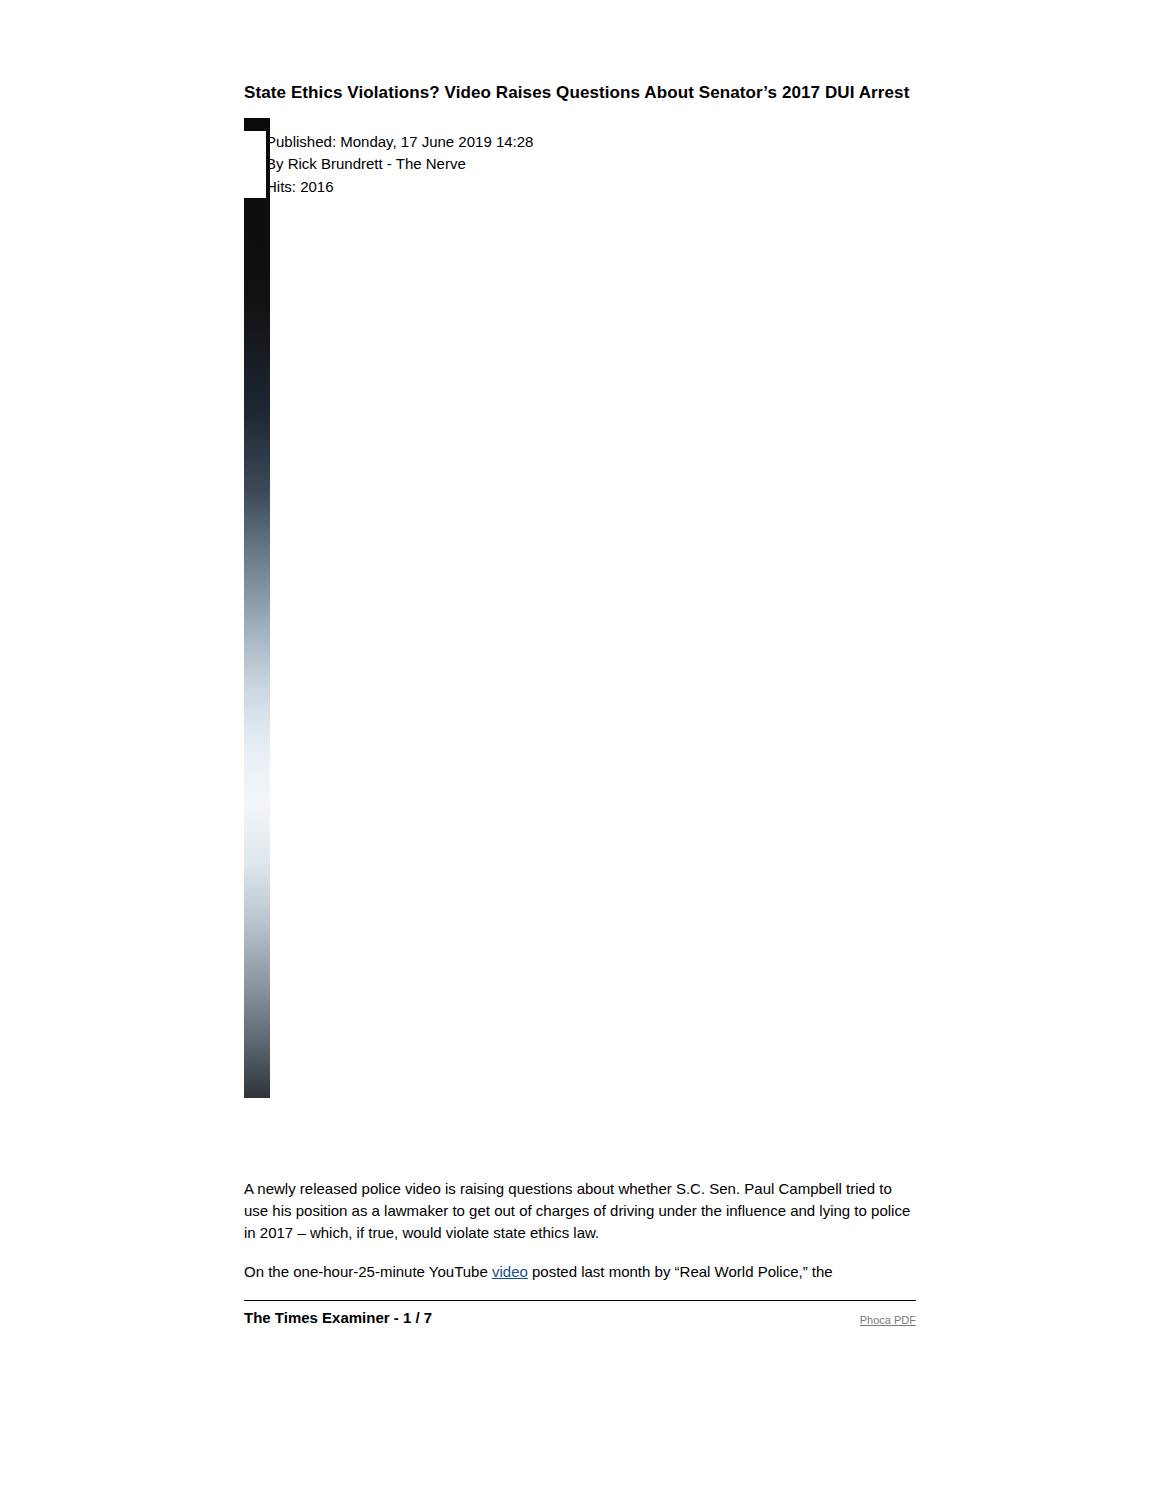State Ethics Violations? Video Raises Questions About Senator’s 2017 DUI Arrest
Published: Monday, 17 June 2019 14:28
By Rick Brundrett - The Nerve
Hits: 2016
A newly released police video is raising questions about whether S.C. Sen. Paul Campbell tried to use his position as a lawmaker to get out of charges of driving under the influence and lying to police in 2017 – which, if true, would violate state ethics law.
On the one-hour-25-minute YouTube video posted last month by “Real World Police,” the
The Times Examiner - 1 / 7
Phoca PDF